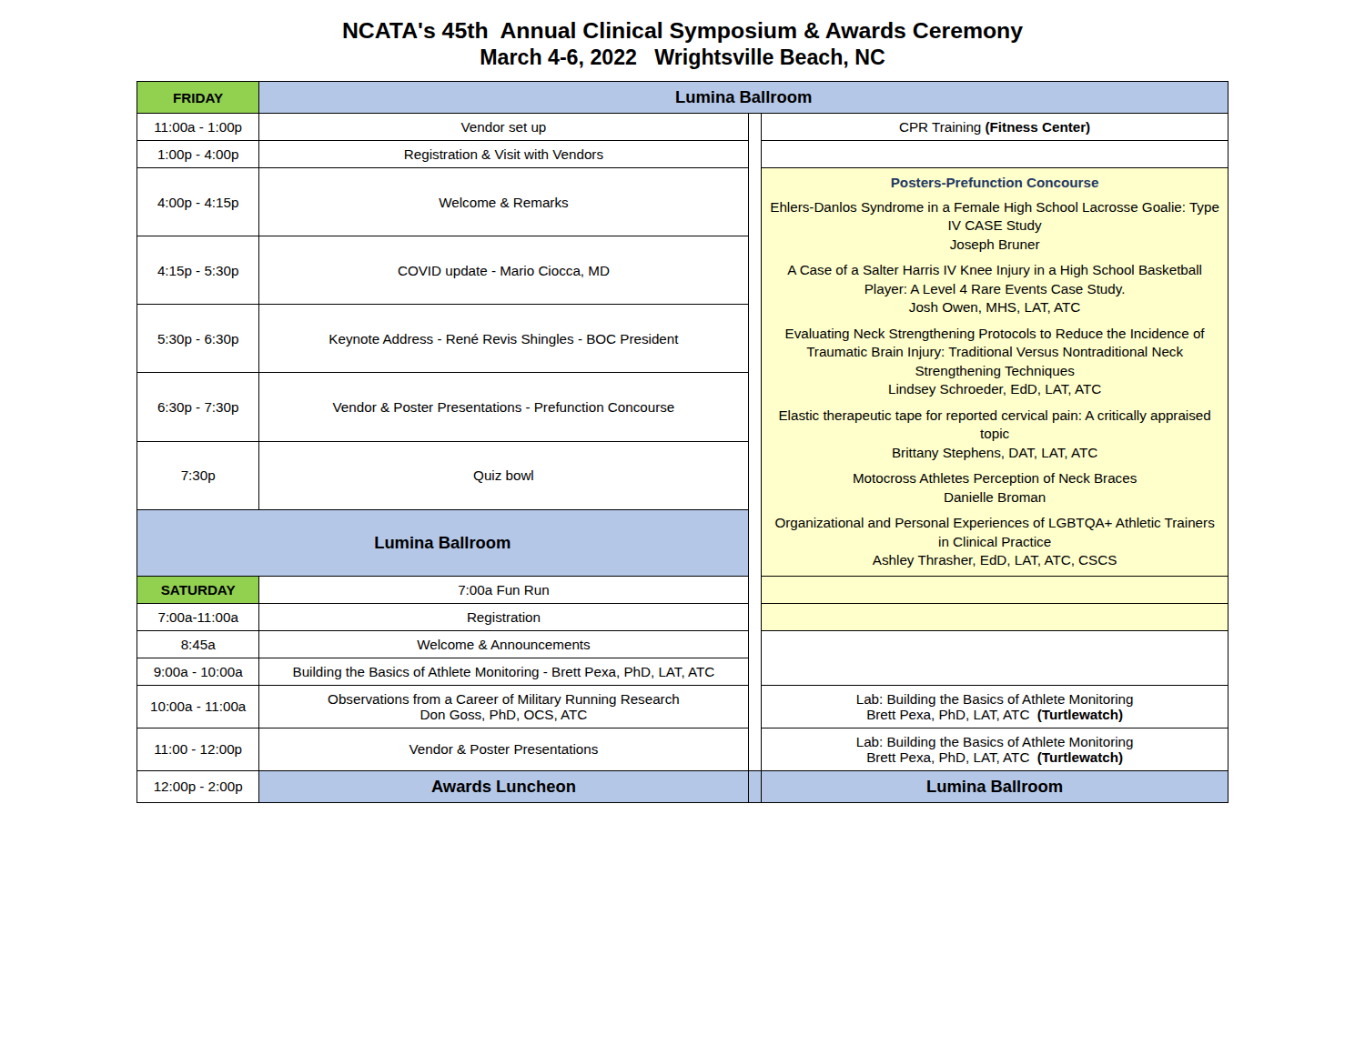NCATA's 45th Annual Clinical Symposium & Awards Ceremony
March 4-6, 2022 Wrightsville Beach, NC
| FRIDAY | Lumina Ballroom |
| 11:00a - 1:00p | Vendor set up | | CPR Training (Fitness Center) |
| 1:00p - 4:00p | Registration & Visit with Vendors | | |
| 4:00p - 4:15p | Welcome & Remarks | | Posters-Prefunction Concourse Ehlers-Danlos Syndrome in a Female High School Lacrosse Goalie: Type IV CASE Study Joseph Bruner A Case of a Salter Harris IV Knee Injury in a High School Basketball Player: A Level 4 Rare Events Case Study. Josh Owen, MHS, LAT, ATC Evaluating Neck Strengthening Protocols to Reduce the Incidence of Traumatic Brain Injury: Traditional Versus Nontraditional Neck Strengthening Techniques Lindsey Schroeder, EdD, LAT, ATC Elastic therapeutic tape for reported cervical pain: A critically appraised topic Brittany Stephens, DAT, LAT, ATC Motocross Athletes Perception of Neck Braces Danielle Broman Organizational and Personal Experiences of LGBTQA+ Athletic Trainers in Clinical Practice Ashley Thrasher, EdD, LAT, ATC, CSCS |
| 4:15p - 5:30p | COVID update - Mario Ciocca, MD | |
| 5:30p - 6:30p | Keynote Address - René Revis Shingles - BOC President | |
| 6:30p - 7:30p | Vendor & Poster Presentations - Prefunction Concourse | |
| 7:30p | Quiz bowl | |
| Lumina Ballroom | |
| SATURDAY | 7:00a Fun Run | | |
| 7:00a-11:00a | Registration | | |
| 8:45a | Welcome & Announcements | | |
| 9:00a - 10:00a | Building the Basics of Athlete Monitoring - Brett Pexa, PhD, LAT, ATC | |
| 10:00a - 11:00a | Observations from a Career of Military Running Research Don Goss, PhD, OCS, ATC | | Lab: Building the Basics of Athlete Monitoring Brett Pexa, PhD, LAT, ATC (Turtlewatch) |
| 11:00 - 12:00p | Vendor & Poster Presentations | | Lab: Building the Basics of Athlete Monitoring Brett Pexa, PhD, LAT, ATC (Turtlewatch) |
| 12:00p - 2:00p | Awards Luncheon | | Lumina Ballroom |